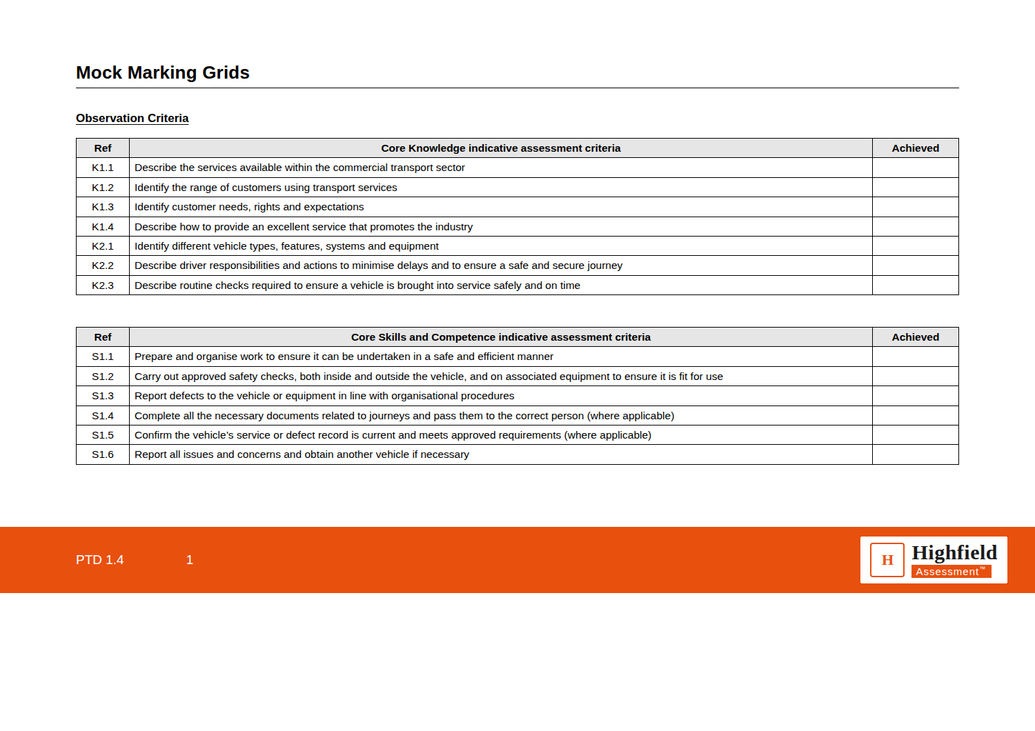Mock Marking Grids
Observation Criteria
| Ref | Core Knowledge indicative assessment criteria | Achieved |
| --- | --- | --- |
| K1.1 | Describe the services available within the commercial transport sector | |
| K1.2 | Identify the range of customers using transport services | |
| K1.3 | Identify customer needs, rights and expectations | |
| K1.4 | Describe how to provide an excellent service that promotes the industry | |
| K2.1 | Identify different vehicle types, features, systems and equipment | |
| K2.2 | Describe driver responsibilities and actions to minimise delays and to ensure a safe and secure journey | |
| K2.3 | Describe routine checks required to ensure a vehicle is brought into service safely and on time | |
| Ref | Core Skills and Competence indicative assessment criteria | Achieved |
| --- | --- | --- |
| S1.1 | Prepare and organise work to ensure it can be undertaken in a safe and efficient manner | |
| S1.2 | Carry out approved safety checks, both inside and outside the vehicle, and on associated equipment to ensure it is fit for use | |
| S1.3 | Report defects to the vehicle or equipment in line with organisational procedures | |
| S1.4 | Complete all the necessary documents related to journeys and pass them to the correct person (where applicable) | |
| S1.5 | Confirm the vehicle’s service or defect record is current and meets approved requirements (where applicable) | |
| S1.6 | Report all issues and concerns and obtain another vehicle if necessary | |
PTD 1.4 1
H
Highfield
Assessment™